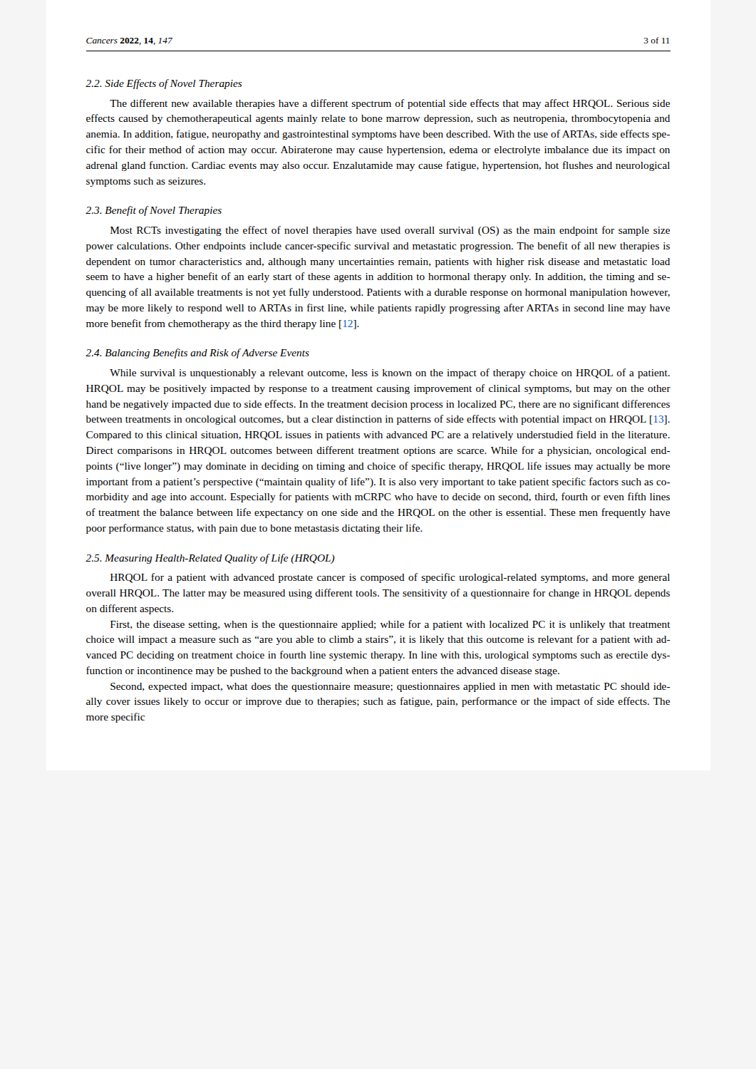Cancers 2022, 14, 147
3 of 11
2.2. Side Effects of Novel Therapies
The different new available therapies have a different spectrum of potential side effects that may affect HRQOL. Serious side effects caused by chemotherapeutical agents mainly relate to bone marrow depression, such as neutropenia, thrombocytopenia and anemia. In addition, fatigue, neuropathy and gastrointestinal symptoms have been described. With the use of ARTAs, side effects specific for their method of action may occur. Abiraterone may cause hypertension, edema or electrolyte imbalance due its impact on adrenal gland function. Cardiac events may also occur. Enzalutamide may cause fatigue, hypertension, hot flushes and neurological symptoms such as seizures.
2.3. Benefit of Novel Therapies
Most RCTs investigating the effect of novel therapies have used overall survival (OS) as the main endpoint for sample size power calculations. Other endpoints include cancer-specific survival and metastatic progression. The benefit of all new therapies is dependent on tumor characteristics and, although many uncertainties remain, patients with higher risk disease and metastatic load seem to have a higher benefit of an early start of these agents in addition to hormonal therapy only. In addition, the timing and sequencing of all available treatments is not yet fully understood. Patients with a durable response on hormonal manipulation however, may be more likely to respond well to ARTAs in first line, while patients rapidly progressing after ARTAs in second line may have more benefit from chemotherapy as the third therapy line [12].
2.4. Balancing Benefits and Risk of Adverse Events
While survival is unquestionably a relevant outcome, less is known on the impact of therapy choice on HRQOL of a patient. HRQOL may be positively impacted by response to a treatment causing improvement of clinical symptoms, but may on the other hand be negatively impacted due to side effects. In the treatment decision process in localized PC, there are no significant differences between treatments in oncological outcomes, but a clear distinction in patterns of side effects with potential impact on HRQOL [13]. Compared to this clinical situation, HRQOL issues in patients with advanced PC are a relatively understudied field in the literature. Direct comparisons in HRQOL outcomes between different treatment options are scarce. While for a physician, oncological endpoints (“live longer”) may dominate in deciding on timing and choice of specific therapy, HRQOL life issues may actually be more important from a patient’s perspective (“maintain quality of life”). It is also very important to take patient specific factors such as comorbidity and age into account. Especially for patients with mCRPC who have to decide on second, third, fourth or even fifth lines of treatment the balance between life expectancy on one side and the HRQOL on the other is essential. These men frequently have poor performance status, with pain due to bone metastasis dictating their life.
2.5. Measuring Health-Related Quality of Life (HRQOL)
HRQOL for a patient with advanced prostate cancer is composed of specific urological-related symptoms, and more general overall HRQOL. The latter may be measured using different tools. The sensitivity of a questionnaire for change in HRQOL depends on different aspects.
First, the disease setting, when is the questionnaire applied; while for a patient with localized PC it is unlikely that treatment choice will impact a measure such as “are you able to climb a stairs”, it is likely that this outcome is relevant for a patient with advanced PC deciding on treatment choice in fourth line systemic therapy. In line with this, urological symptoms such as erectile dysfunction or incontinence may be pushed to the background when a patient enters the advanced disease stage.
Second, expected impact, what does the questionnaire measure; questionnaires applied in men with metastatic PC should ideally cover issues likely to occur or improve due to therapies; such as fatigue, pain, performance or the impact of side effects. The more specific